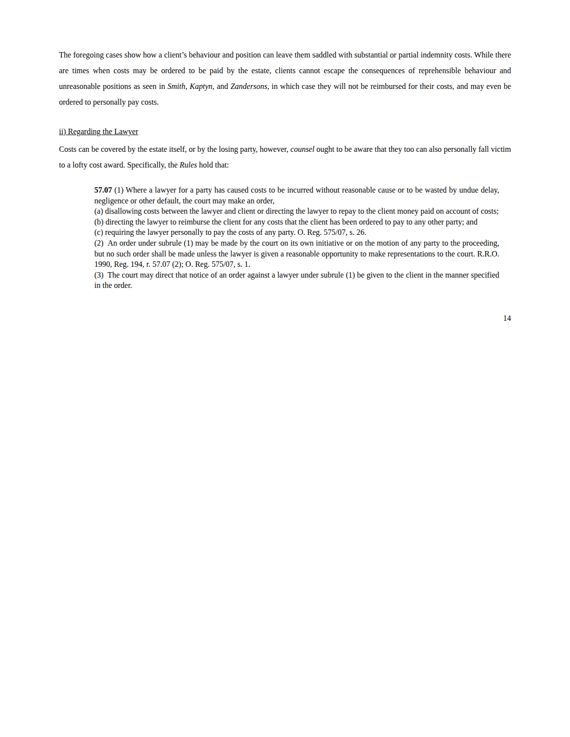The foregoing cases show how a client’s behaviour and position can leave them saddled with substantial or partial indemnity costs. While there are times when costs may be ordered to be paid by the estate, clients cannot escape the consequences of reprehensible behaviour and unreasonable positions as seen in Smith, Kaptyn, and Zandersons, in which case they will not be reimbursed for their costs, and may even be ordered to personally pay costs.
ii) Regarding the Lawyer
Costs can be covered by the estate itself, or by the losing party, however, counsel ought to be aware that they too can also personally fall victim to a lofty cost award. Specifically, the Rules hold that:
57.07 (1) Where a lawyer for a party has caused costs to be incurred without reasonable cause or to be wasted by undue delay, negligence or other default, the court may make an order,
(a) disallowing costs between the lawyer and client or directing the lawyer to repay to the client money paid on account of costs;
(b) directing the lawyer to reimburse the client for any costs that the client has been ordered to pay to any other party; and
(c) requiring the lawyer personally to pay the costs of any party. O. Reg. 575/07, s. 26.
(2) An order under subrule (1) may be made by the court on its own initiative or on the motion of any party to the proceeding, but no such order shall be made unless the lawyer is given a reasonable opportunity to make representations to the court. R.R.O. 1990, Reg. 194, r. 57.07 (2); O. Reg. 575/07, s. 1.
(3) The court may direct that notice of an order against a lawyer under subrule (1) be given to the client in the manner specified in the order.
14